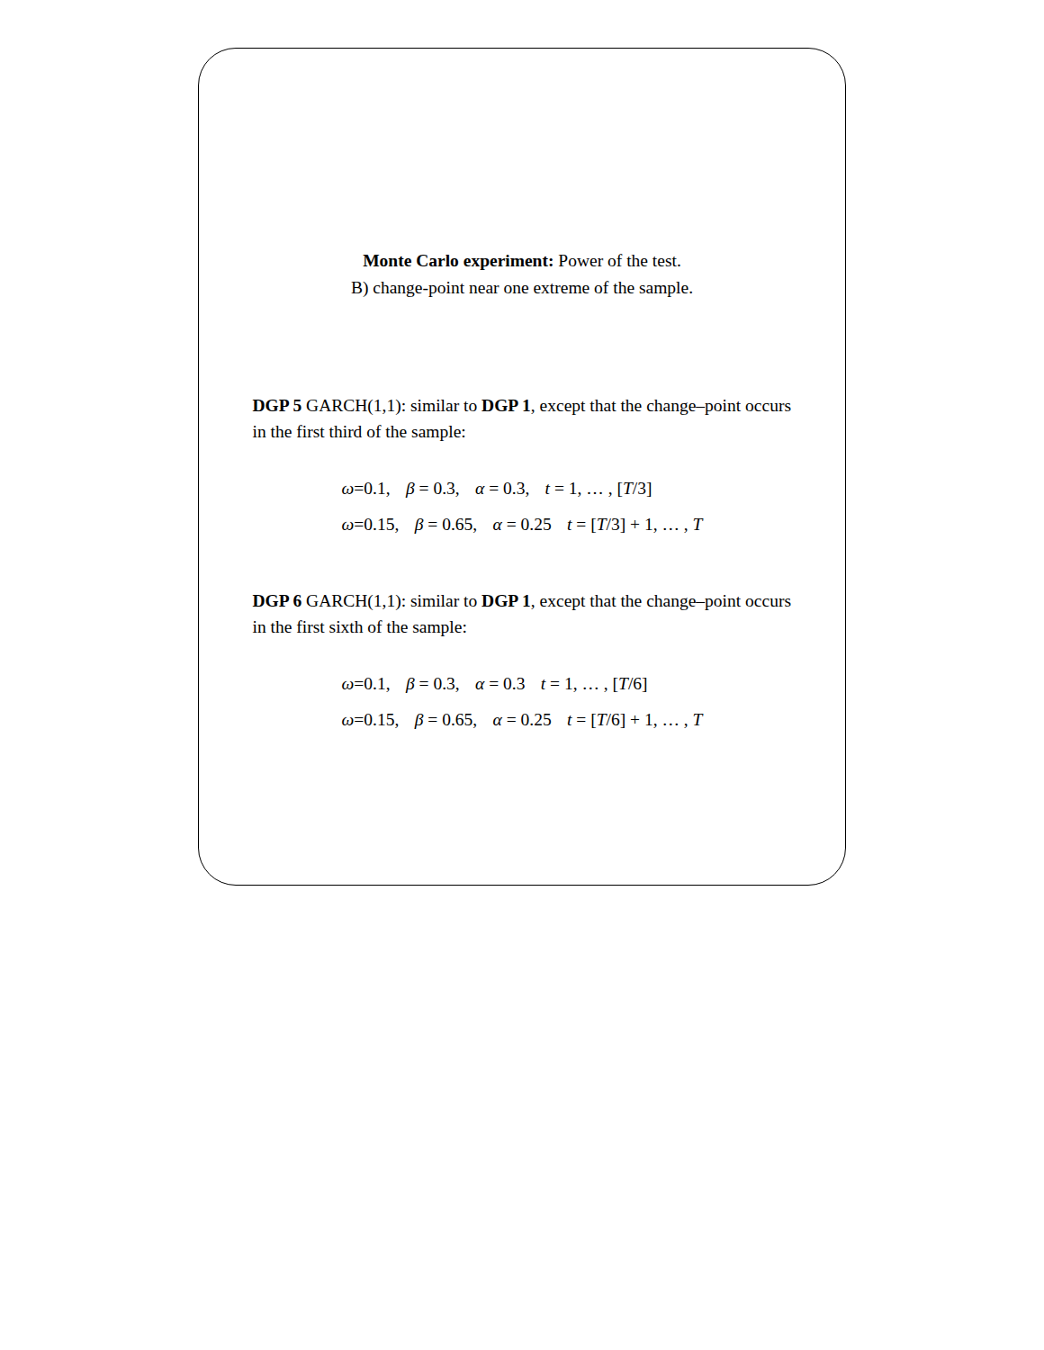Monte Carlo experiment: Power of the test.
B) change-point near one extreme of the sample.
DGP 5 GARCH(1,1): similar to DGP 1, except that the change–point occurs in the first third of the sample:
| ω | = | 0.1, β = 0.3, α = 0.3, t = 1, … , [ T / 3 ] |
| ω | = | 0.15, β = 0.65, α = 0.25 t = [ T / 3 ] + 1, … , T |
DGP 6 GARCH(1,1): similar to DGP 1, except that the change–point occurs in the first sixth of the sample:
| ω | = | 0.1, β = 0.3, α = 0.3 t = 1, … , [ T / 6 ] |
| ω | = | 0.15, β = 0.65, α = 0.25 t = [ T / 6 ] + 1, … , T |